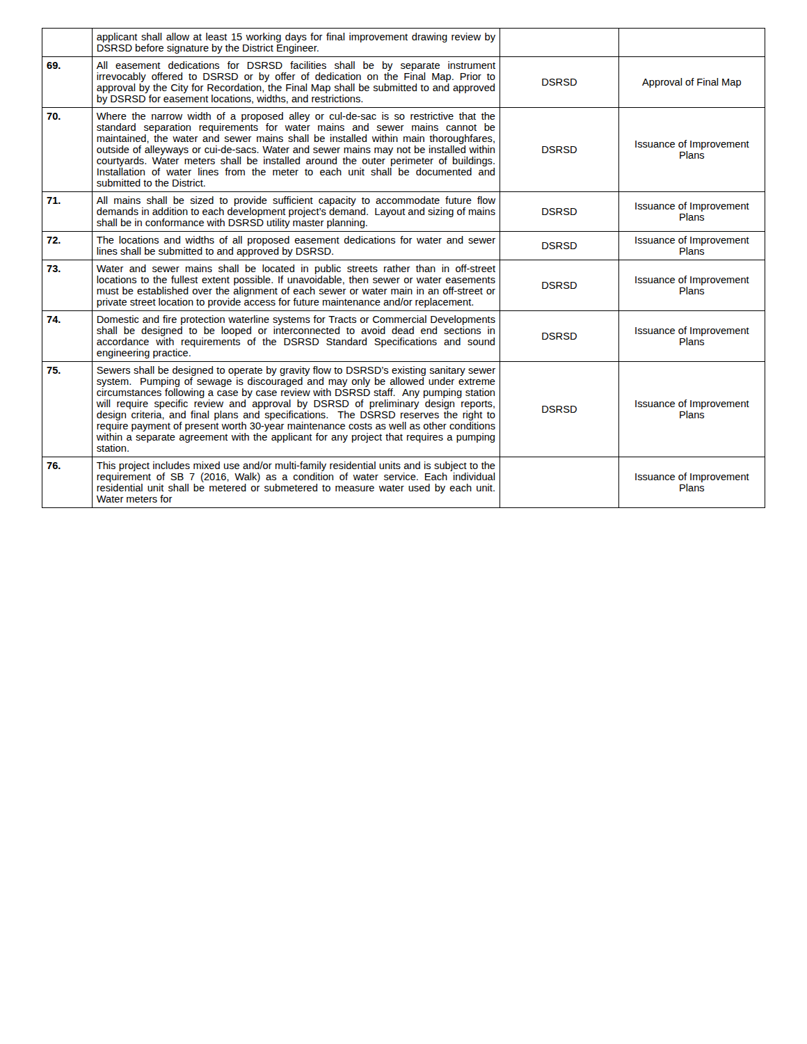| | applicant shall allow at least 15 working days for final improvement drawing review by DSRSD before signature by the District Engineer. | | |
| 69. | All easement dedications for DSRSD facilities shall be by separate instrument irrevocably offered to DSRSD or by offer of dedication on the Final Map. Prior to approval by the City for Recordation, the Final Map shall be submitted to and approved by DSRSD for easement locations, widths, and restrictions. | DSRSD | Approval of Final Map |
| 70. | Where the narrow width of a proposed alley or cul-de-sac is so restrictive that the standard separation requirements for water mains and sewer mains cannot be maintained, the water and sewer mains shall be installed within main thoroughfares, outside of alleyways or cui-de-sacs. Water and sewer mains may not be installed within courtyards. Water meters shall be installed around the outer perimeter of buildings. Installation of water lines from the meter to each unit shall be documented and submitted to the District. | DSRSD | Issuance of Improvement Plans |
| 71. | All mains shall be sized to provide sufficient capacity to accommodate future flow demands in addition to each development project’s demand. Layout and sizing of mains shall be in conformance with DSRSD utility master planning. | DSRSD | Issuance of Improvement Plans |
| 72. | The locations and widths of all proposed easement dedications for water and sewer lines shall be submitted to and approved by DSRSD. | DSRSD | Issuance of Improvement Plans |
| 73. | Water and sewer mains shall be located in public streets rather than in off-street locations to the fullest extent possible. If unavoidable, then sewer or water easements must be established over the alignment of each sewer or water main in an off-street or private street location to provide access for future maintenance and/or replacement. | DSRSD | Issuance of Improvement Plans |
| 74. | Domestic and fire protection waterline systems for Tracts or Commercial Developments shall be designed to be looped or interconnected to avoid dead end sections in accordance with requirements of the DSRSD Standard Specifications and sound engineering practice. | DSRSD | Issuance of Improvement Plans |
| 75. | Sewers shall be designed to operate by gravity flow to DSRSD’s existing sanitary sewer system. Pumping of sewage is discouraged and may only be allowed under extreme circumstances following a case by case review with DSRSD staff. Any pumping station will require specific review and approval by DSRSD of preliminary design reports, design criteria, and final plans and specifications. The DSRSD reserves the right to require payment of present worth 30-year maintenance costs as well as other conditions within a separate agreement with the applicant for any project that requires a pumping station. | DSRSD | Issuance of Improvement Plans |
| 76. | This project includes mixed use and/or multi-family residential units and is subject to the requirement of SB 7 (2016, Walk) as a condition of water service. Each individual residential unit shall be metered or submetered to measure water used by each unit. Water meters for | | Issuance of Improvement Plans |